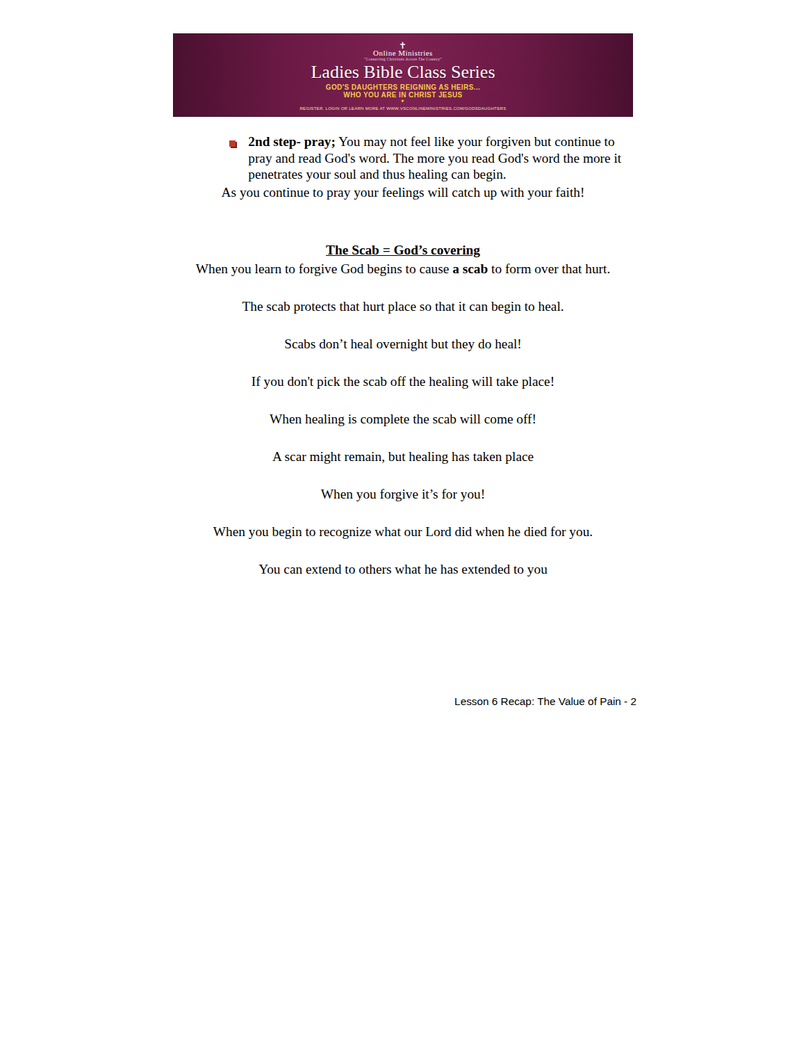✝
Online Ministries
“Connecting Christians Across The Country”
Ladies Bible Class Series
GOD'S DAUGHTERS REIGNING AS HEIRS...
WHO YOU ARE IN CHRIST JESUS
✦
REGISTER, LOGIN OR LEARN MORE AT WWW.VSCONLINEMINISTRIES.COM/GODSDAUGHTERS
2nd step- pray; You may not feel like your forgiven but continue to pray and read God's word. The more you read God's word the more it penetrates your soul and thus healing can begin.
As you continue to pray your feelings will catch up with your faith!
The Scab = God’s covering
When you learn to forgive God begins to cause a scab to form over that hurt.
The scab protects that hurt place so that it can begin to heal.
Scabs don’t heal overnight but they do heal!
If you don't pick the scab off the healing will take place!
When healing is complete the scab will come off!
A scar might remain, but healing has taken place
When you forgive it’s for you!
When you begin to recognize what our Lord did when he died for you.
You can extend to others what he has extended to you
Lesson 6 Recap: The Value of Pain - 2